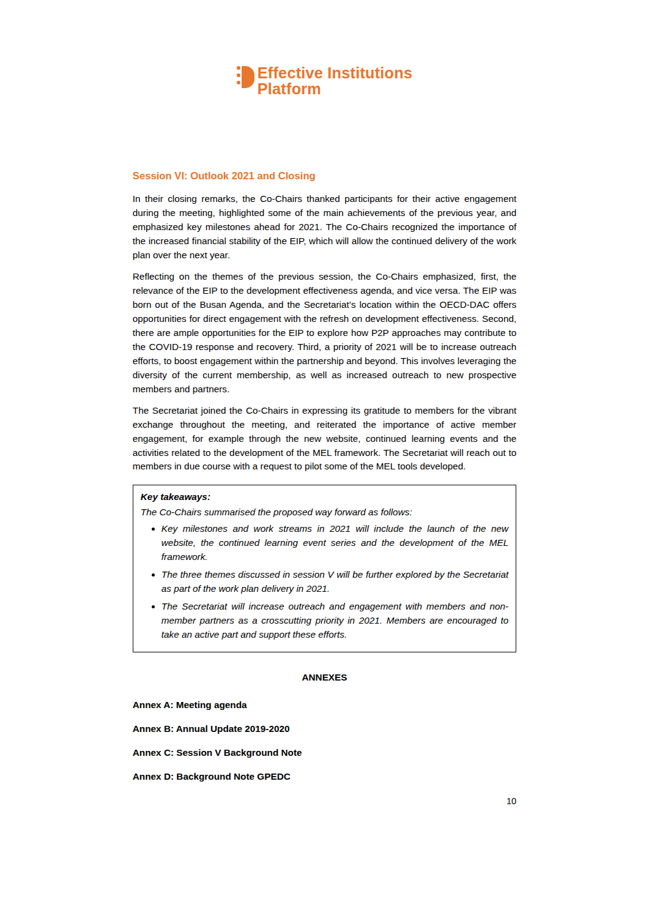Effective Institutions
Platform
Session VI: Outlook 2021 and Closing
In their closing remarks, the Co-Chairs thanked participants for their active engagement during the meeting, highlighted some of the main achievements of the previous year, and emphasized key milestones ahead for 2021. The Co-Chairs recognized the importance of the increased financial stability of the EIP, which will allow the continued delivery of the work plan over the next year.
Reflecting on the themes of the previous session, the Co-Chairs emphasized, first, the relevance of the EIP to the development effectiveness agenda, and vice versa. The EIP was born out of the Busan Agenda, and the Secretariat’s location within the OECD-DAC offers opportunities for direct engagement with the refresh on development effectiveness. Second, there are ample opportunities for the EIP to explore how P2P approaches may contribute to the COVID-19 response and recovery. Third, a priority of 2021 will be to increase outreach efforts, to boost engagement within the partnership and beyond. This involves leveraging the diversity of the current membership, as well as increased outreach to new prospective members and partners.
The Secretariat joined the Co-Chairs in expressing its gratitude to members for the vibrant exchange throughout the meeting, and reiterated the importance of active member engagement, for example through the new website, continued learning events and the activities related to the development of the MEL framework. The Secretariat will reach out to members in due course with a request to pilot some of the MEL tools developed.
Key takeaways:
The Co-Chairs summarised the proposed way forward as follows:
Key milestones and work streams in 2021 will include the launch of the new website, the continued learning event series and the development of the MEL framework.
The three themes discussed in session V will be further explored by the Secretariat as part of the work plan delivery in 2021.
The Secretariat will increase outreach and engagement with members and non-member partners as a crosscutting priority in 2021. Members are encouraged to take an active part and support these efforts.
ANNEXES
Annex A: Meeting agenda
Annex B: Annual Update 2019-2020
Annex C: Session V Background Note
Annex D: Background Note GPEDC
10